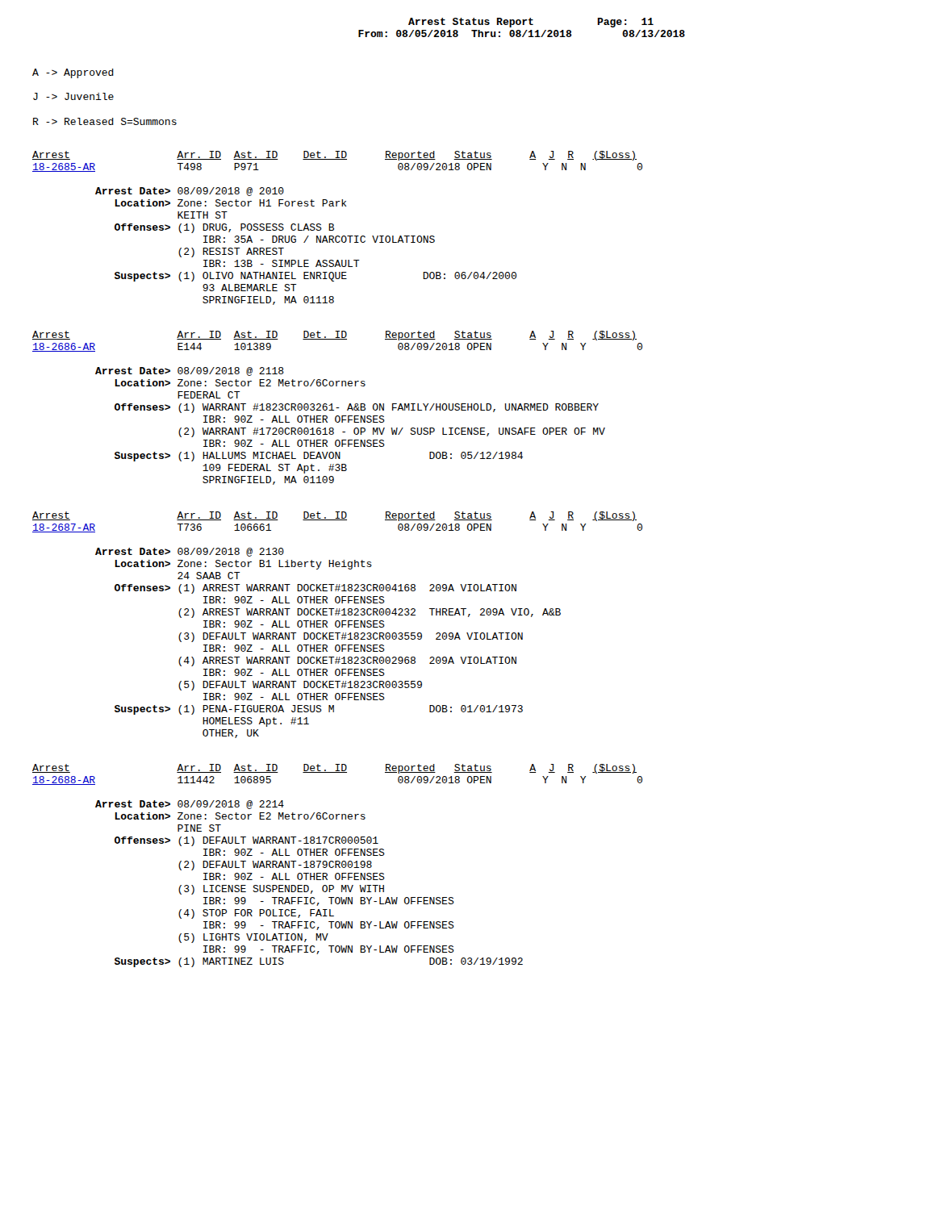Arrest Status Report          Page:  11
                 From: 08/05/2018  Thru: 08/11/2018        08/13/2018
A -> Approved
J -> Juvenile
R -> Released S=Summons
Arrest                 Arr. ID  Ast. ID    Det. ID      Reported   Status      A  J  R   ($Loss)
18-2685-AR             T498     P971                      08/09/2018 OPEN        Y  N  N        0

          Arrest Date> 08/09/2018 @ 2010
             Location> Zone: Sector H1 Forest Park
                       KEITH ST
             Offenses> (1) DRUG, POSSESS CLASS B
                           IBR: 35A - DRUG / NARCOTIC VIOLATIONS
                       (2) RESIST ARREST
                           IBR: 13B - SIMPLE ASSAULT
             Suspects> (1) OLIVO NATHANIEL ENRIQUE            DOB: 06/04/2000
                           93 ALBEMARLE ST
                           SPRINGFIELD, MA 01118
Arrest                 Arr. ID  Ast. ID    Det. ID      Reported   Status      A  J  R   ($Loss)
18-2686-AR             E144     101389                    08/09/2018 OPEN        Y  N  Y        0

          Arrest Date> 08/09/2018 @ 2118
             Location> Zone: Sector E2 Metro/6Corners
                       FEDERAL CT
             Offenses> (1) WARRANT #1823CR003261- A&B ON FAMILY/HOUSEHOLD, UNARMED ROBBERY
                           IBR: 90Z - ALL OTHER OFFENSES
                       (2) WARRANT #1720CR001618 - OP MV W/ SUSP LICENSE, UNSAFE OPER OF MV
                           IBR: 90Z - ALL OTHER OFFENSES
             Suspects> (1) HALLUMS MICHAEL DEAVON              DOB: 05/12/1984
                           109 FEDERAL ST Apt. #3B
                           SPRINGFIELD, MA 01109
Arrest                 Arr. ID  Ast. ID    Det. ID      Reported   Status      A  J  R   ($Loss)
18-2687-AR             T736     106661                    08/09/2018 OPEN        Y  N  Y        0

          Arrest Date> 08/09/2018 @ 2130
             Location> Zone: Sector B1 Liberty Heights
                       24 SAAB CT
             Offenses> (1) ARREST WARRANT DOCKET#1823CR004168  209A VIOLATION
                           IBR: 90Z - ALL OTHER OFFENSES
                       (2) ARREST WARRANT DOCKET#1823CR004232  THREAT, 209A VIO, A&B
                           IBR: 90Z - ALL OTHER OFFENSES
                       (3) DEFAULT WARRANT DOCKET#1823CR003559  209A VIOLATION
                           IBR: 90Z - ALL OTHER OFFENSES
                       (4) ARREST WARRANT DOCKET#1823CR002968  209A VIOLATION
                           IBR: 90Z - ALL OTHER OFFENSES
                       (5) DEFAULT WARRANT DOCKET#1823CR003559
                           IBR: 90Z - ALL OTHER OFFENSES
             Suspects> (1) PENA-FIGUEROA JESUS M               DOB: 01/01/1973
                           HOMELESS Apt. #11
                           OTHER, UK
Arrest                 Arr. ID  Ast. ID    Det. ID      Reported   Status      A  J  R   ($Loss)
18-2688-AR             111442   106895                    08/09/2018 OPEN        Y  N  Y        0

          Arrest Date> 08/09/2018 @ 2214
             Location> Zone: Sector E2 Metro/6Corners
                       PINE ST
             Offenses> (1) DEFAULT WARRANT-1817CR000501
                           IBR: 90Z - ALL OTHER OFFENSES
                       (2) DEFAULT WARRANT-1879CR00198
                           IBR: 90Z - ALL OTHER OFFENSES
                       (3) LICENSE SUSPENDED, OP MV WITH
                           IBR: 99  - TRAFFIC, TOWN BY-LAW OFFENSES
                       (4) STOP FOR POLICE, FAIL
                           IBR: 99  - TRAFFIC, TOWN BY-LAW OFFENSES
                       (5) LIGHTS VIOLATION, MV
                           IBR: 99  - TRAFFIC, TOWN BY-LAW OFFENSES
             Suspects> (1) MARTINEZ LUIS                       DOB: 03/19/1992